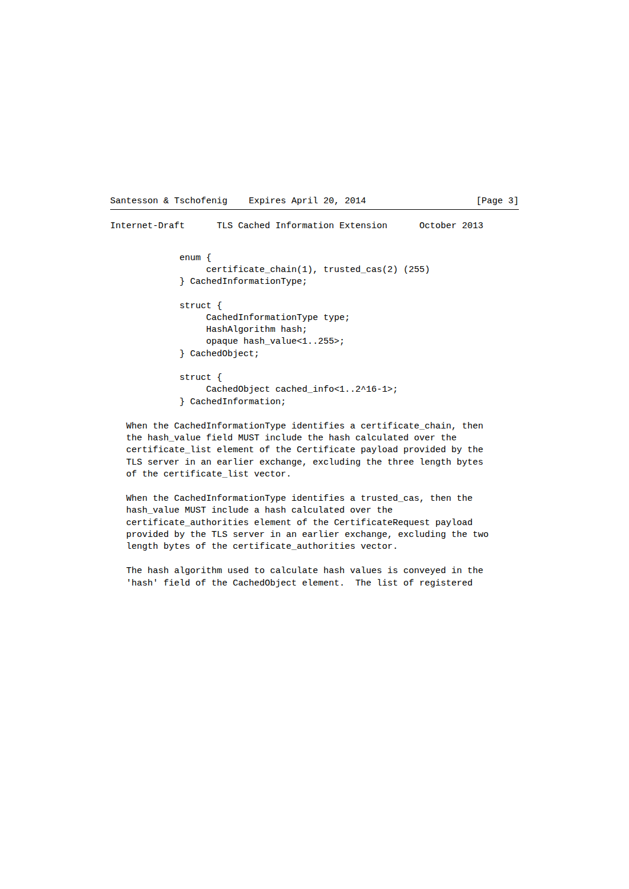Santesson & Tschofenig Expires April 20, 2014 [Page 3]
Internet-Draft TLS Cached Information Extension October 2013
        enum {
             certificate_chain(1), trusted_cas(2) (255)
        } CachedInformationType;

        struct {
             CachedInformationType type;
             HashAlgorithm hash;
             opaque hash_value<1..255>;
        } CachedObject;

        struct {
             CachedObject cached_info<1..2^16-1>;
        } CachedInformation;
When the CachedInformationType identifies a certificate_chain, then the hash_value field MUST include the hash calculated over the certificate_list element of the Certificate payload provided by the TLS server in an earlier exchange, excluding the three length bytes of the certificate_list vector.
When the CachedInformationType identifies a trusted_cas, then the hash_value MUST include a hash calculated over the certificate_authorities element of the CertificateRequest payload provided by the TLS server in an earlier exchange, excluding the two length bytes of the certificate_authorities vector.
The hash algorithm used to calculate hash values is conveyed in the 'hash' field of the CachedObject element. The list of registered